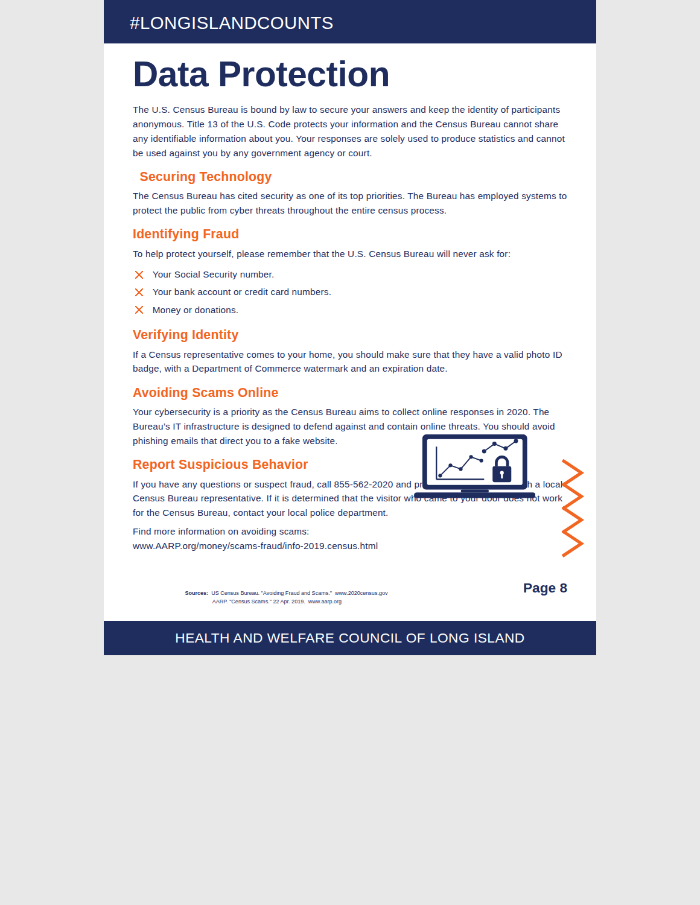#LONGISLANDCOUNTS
Data Protection
The U.S. Census Bureau is bound by law to secure your answers and keep the identity of participants anonymous. Title 13 of the U.S. Code protects your information and the Census Bureau cannot share any identifiable information about you. Your responses are solely used to produce statistics and cannot be used against you by any government agency or court.
Securing Technology
The Census Bureau has cited security as one of its top priorities. The Bureau has employed systems to protect the public from cyber threats throughout the entire census process.
Identifying Fraud
To help protect yourself, please remember that the U.S. Census Bureau will never ask for:
Your Social Security number.
Your bank account or credit card numbers.
Money or donations.
Verifying Identity
If a Census representative comes to your home, you should make sure that they have a valid photo ID badge, with a Department of Commerce watermark and an expiration date.
Avoiding Scams Online
Your cybersecurity is a priority as the Census Bureau aims to collect online responses in 2020. The Bureau’s IT infrastructure is designed to defend against and contain online threats. You should avoid phishing emails that direct you to a fake website.
Report Suspicious Behavior
If you have any questions or suspect fraud, call 855-562-2020 and press option 3 to speak with a local Census Bureau representative. If it is determined that the visitor who came to your door does not work for the Census Bureau, contact your local police department.
Find more information on avoiding scams:
www.AARP.org/money/scams-fraud/info-2019.census.html
Sources: US Census Bureau. "Avoiding Fraud and Scams." www.2020census.gov
AARP. "Census Scams." 22 Apr. 2019. www.aarp.org
Page 8
HEALTH AND WELFARE COUNCIL OF LONG ISLAND